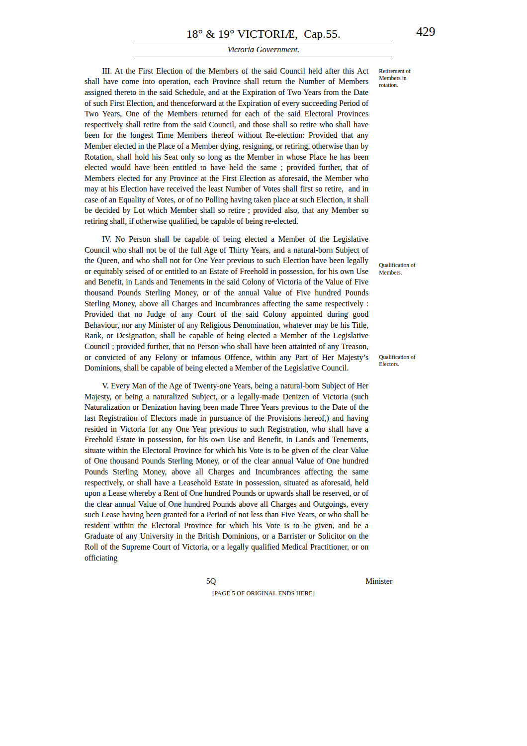18° & 19° VICTORIÆ, Cap.55. 429
Victoria Government.
III. At the First Election of the Members of the said Council held after this Act shall have come into operation, each Province shall return the Number of Members assigned thereto in the said Schedule, and at the Expiration of Two Years from the Date of such First Election, and thenceforward at the Expiration of every succeeding Period of Two Years, One of the Members returned for each of the said Electoral Provinces respectively shall retire from the said Council, and those shall so retire who shall have been for the longest Time Members thereof without Re-election: Provided that any Member elected in the Place of a Member dying, resigning, or retiring, otherwise than by Rotation, shall hold his Seat only so long as the Member in whose Place he has been elected would have been entitled to have held the same ; provided further, that of Members elected for any Province at the First Election as aforesaid, the Member who may at his Election have received the least Number of Votes shall first so retire, and in case of an Equality of Votes, or of no Polling having taken place at such Election, it shall be decided by Lot which Member shall so retire ; provided also, that any Member so retiring shall, if otherwise qualified, be capable of being re-elected.
IV. No Person shall be capable of being elected a Member of the Legislative Council who shall not be of the full Age of Thirty Years, and a natural-born Subject of the Queen, and who shall not for One Year previous to such Election have been legally or equitably seised of or entitled to an Estate of Freehold in possession, for his own Use and Benefit, in Lands and Tenements in the said Colony of Victoria of the Value of Five thousand Pounds Sterling Money, or of the annual Value of Five hundred Pounds Sterling Money, above all Charges and Incumbrances affecting the same respectively : Provided that no Judge of any Court of the said Colony appointed during good Behaviour, nor any Minister of any Religious Denomination, whatever may be his Title, Rank, or Designation, shall be capable of being elected a Member of the Legislative Council ; provided further, that no Person who shall have been attainted of any Treason, or convicted of any Felony or infamous Offence, within any Part of Her Majesty’s Dominions, shall be capable of being elected a Member of the Legislative Council.
V. Every Man of the Age of Twenty-one Years, being a natural-born Subject of Her Majesty, or being a naturalized Subject, or a legally-made Denizen of Victoria (such Naturalization or Denization having been made Three Years previous to the Date of the last Registration of Electors made in pursuance of the Provisions hereof,) and having resided in Victoria for any One Year previous to such Registration, who shall have a Freehold Estate in possession, for his own Use and Benefit, in Lands and Tenements, situate within the Electoral Province for which his Vote is to be given of the clear Value of One thousand Pounds Sterling Money, or of the clear annual Value of One hundred Pounds Sterling Money, above all Charges and Incumbrances affecting the same respectively, or shall have a Leasehold Estate in possession, situated as aforesaid, held upon a Lease whereby a Rent of One hundred Pounds or upwards shall be reserved, or of the clear annual Value of One hundred Pounds above all Charges and Outgoings, every such Lease having been granted for a Period of not less than Five Years, or who shall be resident within the Electoral Province for which his Vote is to be given, and be a Graduate of any University in the British Dominions, or a Barrister or Solicitor on the Roll of the Supreme Court of Victoria, or a legally qualified Medical Practitioner, or on officiating
Retirement of
Members in
rotation.
Qualification of
Members.
Qualification of
Electors.
5Q
Minister
[PAGE 5 OF ORIGINAL ENDS HERE]